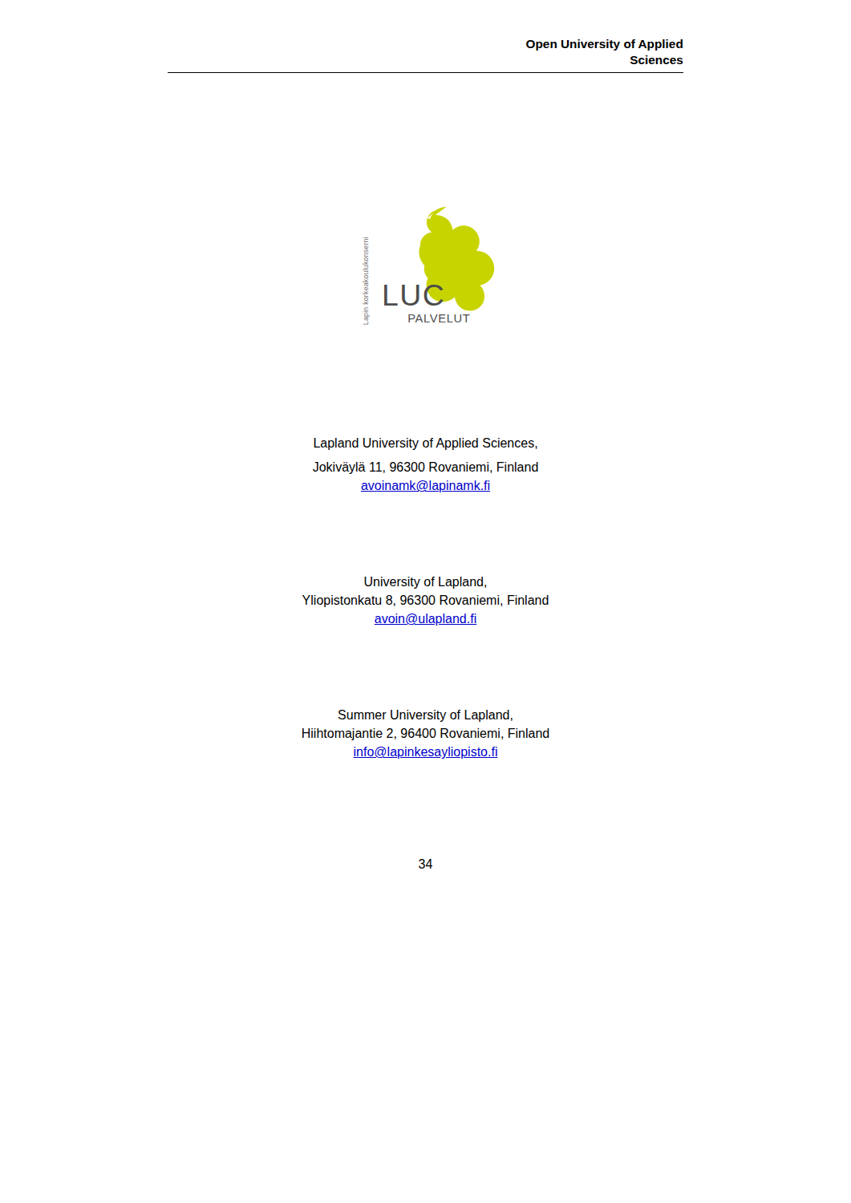Open University of Applied Sciences
Lapin korkeakoulukonserni LUC PALVELUT
Lapland University of Applied Sciences,
Jokiväylä 11, 96300 Rovaniemi, Finland
avoinamk@lapinamk.fi
University of Lapland,
Yliopistonkatu 8, 96300 Rovaniemi, Finland
avoin@ulapland.fi
Summer University of Lapland,
Hiihtomajantie 2, 96400 Rovaniemi, Finland
info@lapinkesayliopisto.fi
34